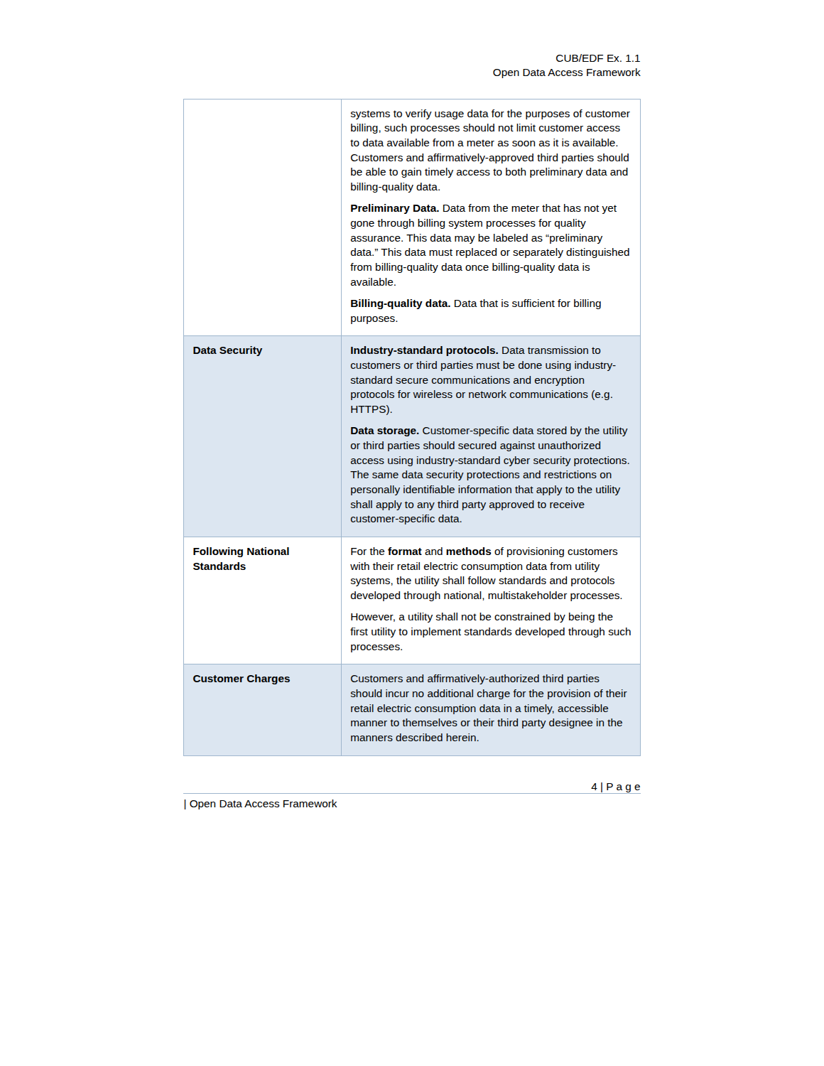CUB/EDF Ex. 1.1
Open Data Access Framework
| | systems to verify usage data for the purposes of customer billing, such processes should not limit customer access to data available from a meter as soon as it is available. Customers and affirmatively-approved third parties should be able to gain timely access to both preliminary data and billing-quality data. Preliminary Data. Data from the meter that has not yet gone through billing system processes for quality assurance. This data may be labeled as “preliminary data.” This data must replaced or separately distinguished from billing-quality data once billing-quality data is available. Billing-quality data. Data that is sufficient for billing purposes. |
| Data Security | Industry-standard protocols. Data transmission to customers or third parties must be done using industry-standard secure communications and encryption protocols for wireless or network communications (e.g. HTTPS). Data storage. Customer-specific data stored by the utility or third parties should secured against unauthorized access using industry-standard cyber security protections. The same data security protections and restrictions on personally identifiable information that apply to the utility shall apply to any third party approved to receive customer-specific data. |
| Following National Standards | For the format and methods of provisioning customers with their retail electric consumption data from utility systems, the utility shall follow standards and protocols developed through national, multistakeholder processes. However, a utility shall not be constrained by being the first utility to implement standards developed through such processes. |
| Customer Charges | Customers and affirmatively-authorized third parties should incur no additional charge for the provision of their retail electric consumption data in a timely, accessible manner to themselves or their third party designee in the manners described herein. |
4 | P a g e
| Open Data Access Framework